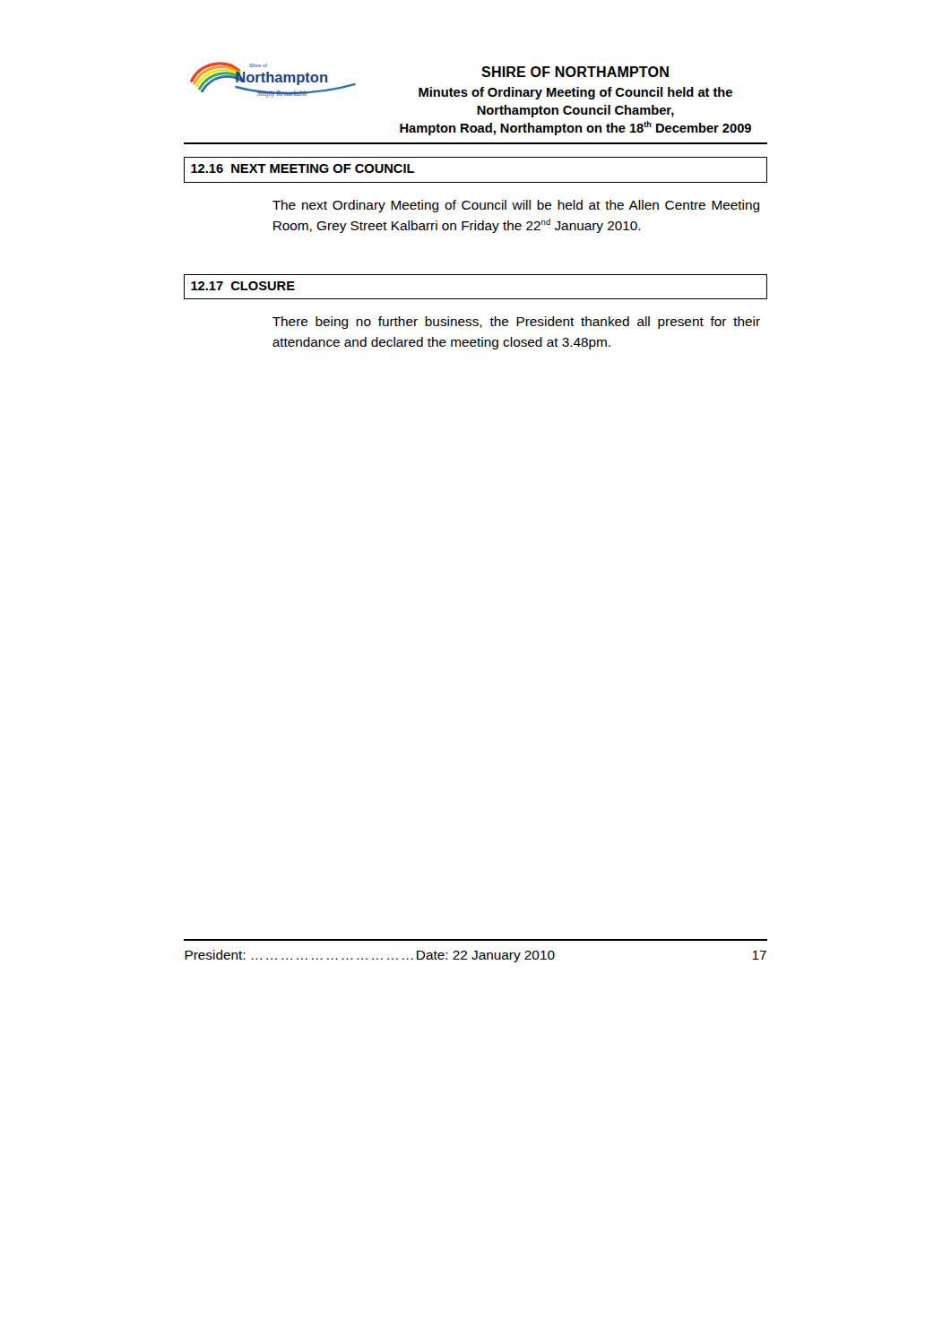Shire of Northampton Simply Remarkable
SHIRE OF NORTHAMPTON
Minutes of Ordinary Meeting of Council held at the Northampton Council Chamber,
Hampton Road, Northampton on the 18th December 2009
12.16 NEXT MEETING OF COUNCIL
The next Ordinary Meeting of Council will be held at the Allen Centre Meeting Room, Grey Street Kalbarri on Friday the 22nd January 2010.
12.17 CLOSURE
There being no further business, the President thanked all present for their attendance and declared the meeting closed at 3.48pm.
President: ……………………………Date: 22 January 2010
17